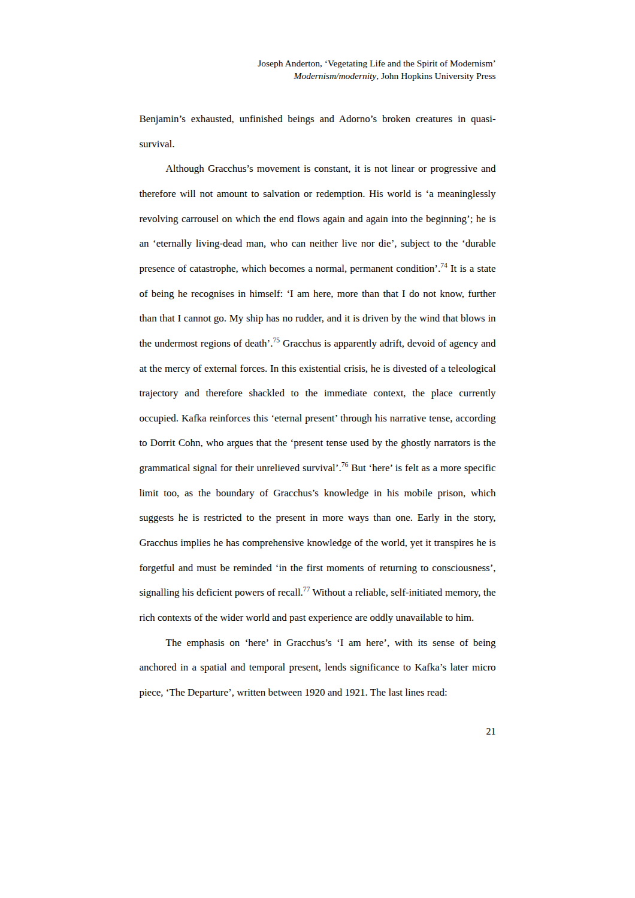Joseph Anderton, ‘Vegetating Life and the Spirit of Modernism’ Modernism/modernity, John Hopkins University Press
Benjamin’s exhausted, unfinished beings and Adorno’s broken creatures in quasi-survival.
Although Gracchus’s movement is constant, it is not linear or progressive and therefore will not amount to salvation or redemption. His world is ‘a meaninglessly revolving carrousel on which the end flows again and again into the beginning’; he is an ‘eternally living-dead man, who can neither live nor die’, subject to the ‘durable presence of catastrophe, which becomes a normal, permanent condition’.74 It is a state of being he recognises in himself: ‘I am here, more than that I do not know, further than that I cannot go. My ship has no rudder, and it is driven by the wind that blows in the undermost regions of death’.75 Gracchus is apparently adrift, devoid of agency and at the mercy of external forces. In this existential crisis, he is divested of a teleological trajectory and therefore shackled to the immediate context, the place currently occupied. Kafka reinforces this ‘eternal present’ through his narrative tense, according to Dorrit Cohn, who argues that the ‘present tense used by the ghostly narrators is the grammatical signal for their unrelieved survival’.76 But ‘here’ is felt as a more specific limit too, as the boundary of Gracchus’s knowledge in his mobile prison, which suggests he is restricted to the present in more ways than one. Early in the story, Gracchus implies he has comprehensive knowledge of the world, yet it transpires he is forgetful and must be reminded ‘in the first moments of returning to consciousness’, signalling his deficient powers of recall.77 Without a reliable, self-initiated memory, the rich contexts of the wider world and past experience are oddly unavailable to him.
The emphasis on ‘here’ in Gracchus’s ‘I am here’, with its sense of being anchored in a spatial and temporal present, lends significance to Kafka’s later micro piece, ‘The Departure’, written between 1920 and 1921. The last lines read:
21